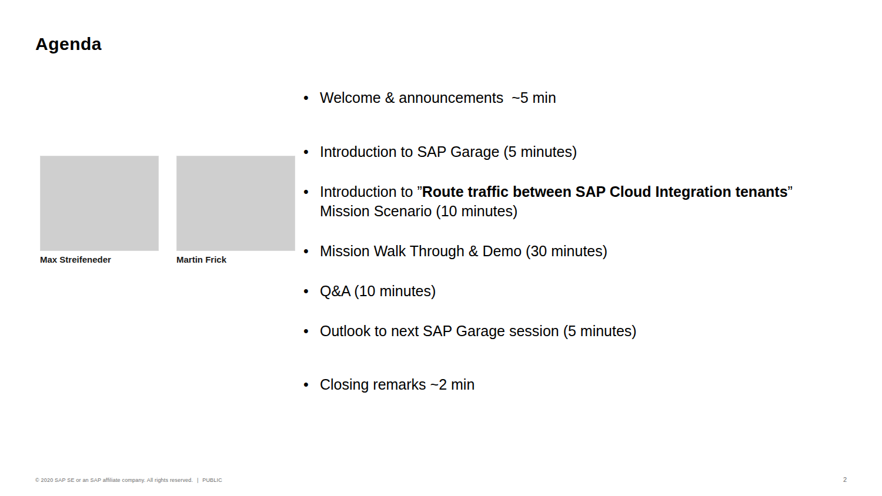Agenda
Max Streifeneder
Martin Frick
Welcome & announcements ~5 min
Introduction to SAP Garage (5 minutes)
Introduction to ”Route traffic between SAP Cloud Integration tenants” Mission Scenario (10 minutes)
Mission Walk Through & Demo (30 minutes)
Q&A (10 minutes)
Outlook to next SAP Garage session (5 minutes)
Closing remarks ~2 min
© 2020 SAP SE or an SAP affiliate company. All rights reserved. ∣ PUBLIC
2